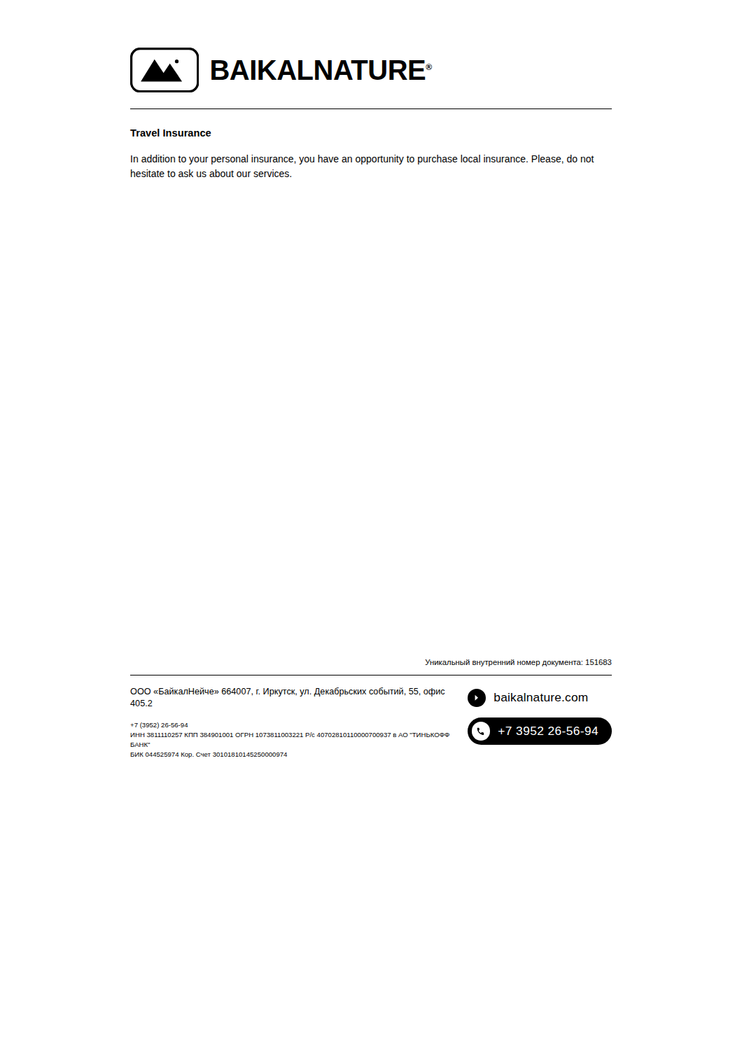BAIKALNATURE®
Travel Insurance
In addition to your personal insurance, you have an opportunity to purchase local insurance. Please, do not hesitate to ask us about our services.
Уникальный внутренний номер документа: 151683
ООО «БайкалНейче» 664007, г. Иркутск, ул. Декабрьских событий, 55, офис 405.2
+7 (3952) 26-56-94
ИНН 3811110257 КПП 384901001 ОГРН 1073811003221 Р/с 40702810110000700937 в АО "ТИНЬКОФФ БАНК"
БИК 044525974 Кор. Счет 30101810145250000974
baikalnature.com
+7 3952 26-56-94